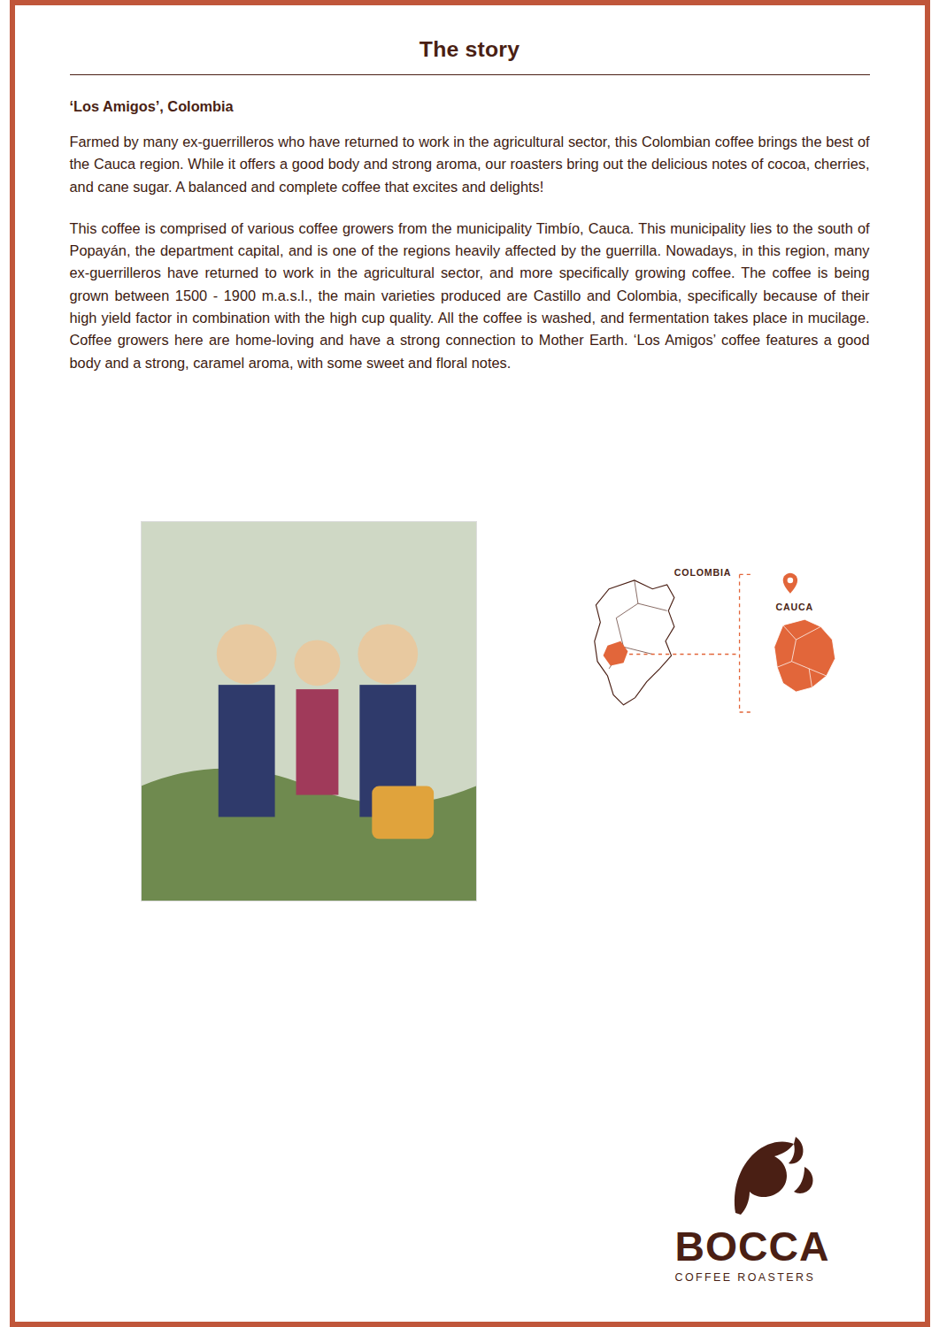The story
‘Los Amigos’, Colombia
Farmed by many ex-guerrilleros who have returned to work in the agricultural sector, this Colombian coffee brings the best of the Cauca region. While it offers a good body and strong aroma, our roasters bring out the delicious notes of cocoa, cherries, and cane sugar. A balanced and complete coffee that excites and delights!
This coffee is comprised of various coffee growers from the municipality Timbío, Cauca. This municipality lies to the south of Popayán, the department capital, and is one of the regions heavily affected by the guerrilla. Nowadays, in this region, many ex-guerrilleros have returned to work in the agricultural sector, and more specifically growing coffee. The coffee is being grown between 1500 - 1900 m.a.s.l., the main varieties produced are Castillo and Colombia, specifically because of their high yield factor in combination with the high cup quality. All the coffee is washed, and fermentation takes place in mucilage. Coffee growers here are home-loving and have a strong connection to Mother Earth. ‘Los Amigos’ coffee features a good body and a strong, caramel aroma, with some sweet and floral notes.
COLOMBIA CAUCA
BOCCA
COFFEE ROASTERS